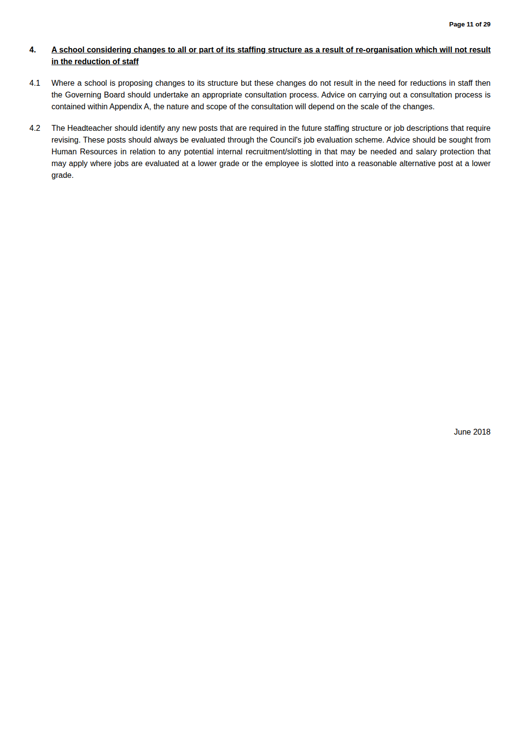Page 11 of 29
4.
A school considering changes to all or part of its staffing structure as a result of re-organisation which will not result in the reduction of staff
4.1
Where a school is proposing changes to its structure but these changes do not result in the need for reductions in staff then the Governing Board should undertake an appropriate consultation process. Advice on carrying out a consultation process is contained within Appendix A, the nature and scope of the consultation will depend on the scale of the changes.
4.2
The Headteacher should identify any new posts that are required in the future staffing structure or job descriptions that require revising. These posts should always be evaluated through the Council's job evaluation scheme. Advice should be sought from Human Resources in relation to any potential internal recruitment/slotting in that may be needed and salary protection that may apply where jobs are evaluated at a lower grade or the employee is slotted into a reasonable alternative post at a lower grade.
June 2018